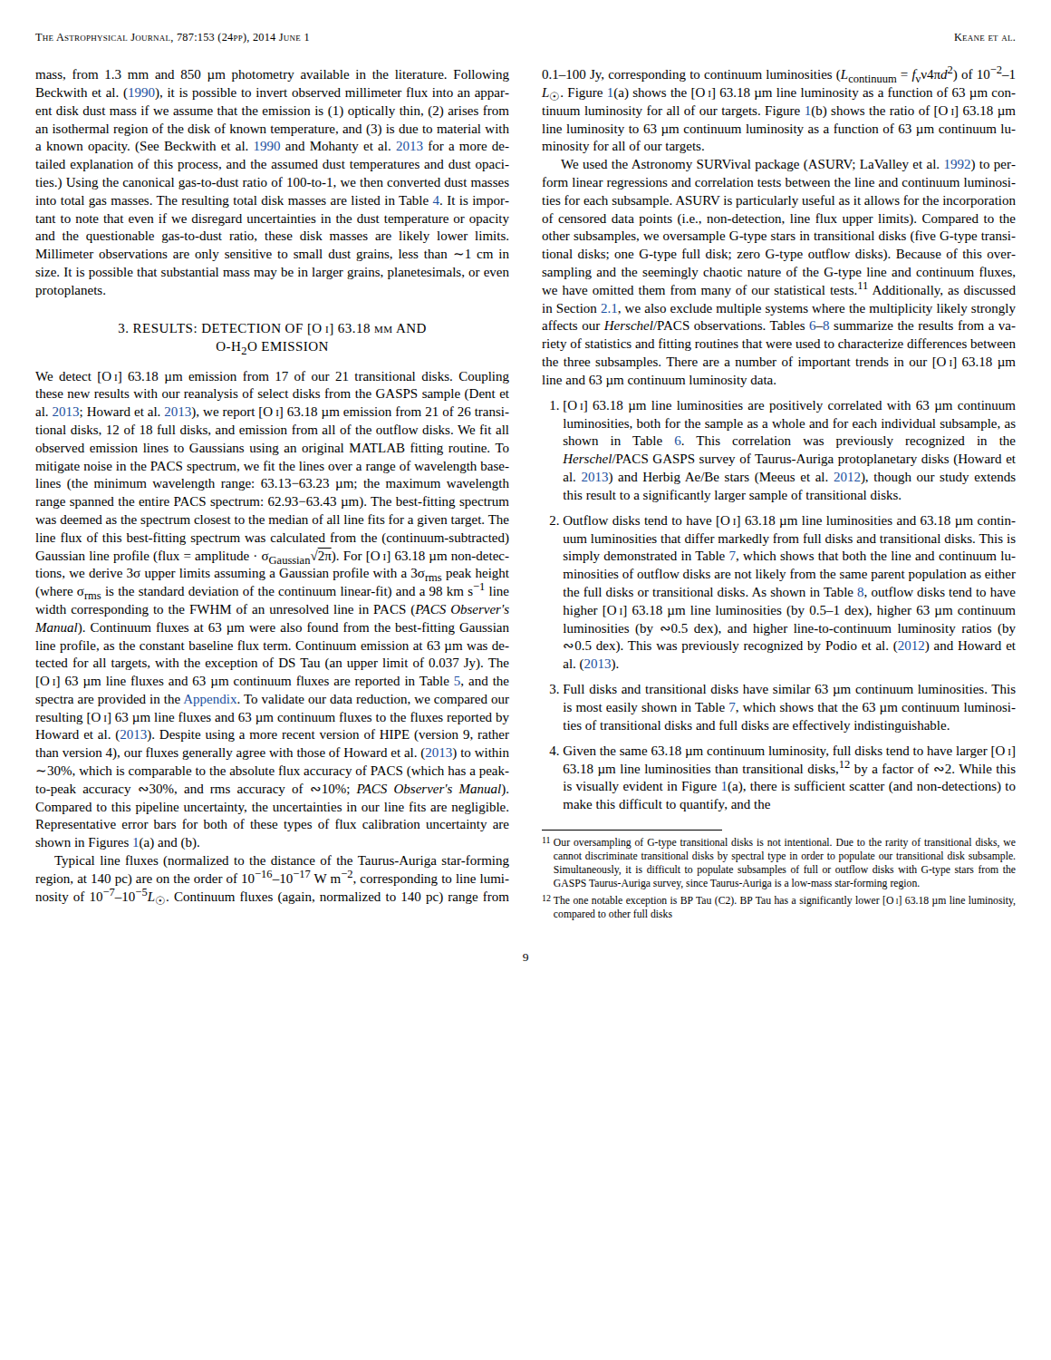The Astrophysical Journal, 787:153 (24pp), 2014 June 1
Keane et al.
mass, from 1.3 mm and 850 µm photometry available in the literature. Following Beckwith et al. (1990), it is possible to invert observed millimeter flux into an apparent disk dust mass if we assume that the emission is (1) optically thin, (2) arises from an isothermal region of the disk of known temperature, and (3) is due to material with a known opacity. (See Beckwith et al. 1990 and Mohanty et al. 2013 for a more detailed explanation of this process, and the assumed dust temperatures and dust opacities.) Using the canonical gas-to-dust ratio of 100-to-1, we then converted dust masses into total gas masses. The resulting total disk masses are listed in Table 4. It is important to note that even if we disregard uncertainties in the dust temperature or opacity and the questionable gas-to-dust ratio, these disk masses are likely lower limits. Millimeter observations are only sensitive to small dust grains, less than ∼1 cm in size. It is possible that substantial mass may be in larger grains, planetesimals, or even protoplanets.
3. RESULTS: DETECTION OF [O i] 63.18 µm AND
O-H2O EMISSION
We detect [O i] 63.18 µm emission from 17 of our 21 transitional disks. Coupling these new results with our reanalysis of select disks from the GASPS sample (Dent et al. 2013; Howard et al. 2013), we report [O i] 63.18 µm emission from 21 of 26 transitional disks, 12 of 18 full disks, and emission from all of the outflow disks. We fit all observed emission lines to Gaussians using an original MATLAB fitting routine. To mitigate noise in the PACS spectrum, we fit the lines over a range of wavelength baselines (the minimum wavelength range: 63.13−63.23 µm; the maximum wavelength range spanned the entire PACS spectrum: 62.93−63.43 µm). The best-fitting spectrum was deemed as the spectrum closest to the median of all line fits for a given target. The line flux of this best-fitting spectrum was calculated from the (continuum-subtracted) Gaussian line profile (flux = amplitude · σGaussian√2π). For [O i] 63.18 µm non-detections, we derive 3σ upper limits assuming a Gaussian profile with a 3σrms peak height (where σrms is the standard deviation of the continuum linear-fit) and a 98 km s−1 line width corresponding to the FWHM of an unresolved line in PACS (PACS Observer's Manual). Continuum fluxes at 63 µm were also found from the best-fitting Gaussian line profile, as the constant baseline flux term. Continuum emission at 63 µm was detected for all targets, with the exception of DS Tau (an upper limit of 0.037 Jy). The [O i] 63 µm line fluxes and 63 µm continuum fluxes are reported in Table 5, and the spectra are provided in the Appendix. To validate our data reduction, we compared our resulting [O i] 63 µm line fluxes and 63 µm continuum fluxes to the fluxes reported by Howard et al. (2013). Despite using a more recent version of HIPE (version 9, rather than version 4), our fluxes generally agree with those of Howard et al. (2013) to within ∼30%, which is comparable to the absolute flux accuracy of PACS (which has a peak-to-peak accuracy ∾30%, and rms accuracy of ∾10%; PACS Observer's Manual). Compared to this pipeline uncertainty, the uncertainties in our line fits are negligible. Representative error bars for both of these types of flux calibration uncertainty are shown in Figures 1(a) and (b).
Typical line fluxes (normalized to the distance of the Taurus-Auriga star-forming region, at 140 pc) are on the order of 10−16–10−17 W m−2, corresponding to line luminosity of 10−7–10−5L☉. Continuum fluxes (again, normalized to 140 pc) range from 0.1–100 Jy, corresponding to continuum luminosities (Lcontinuum = fνν4πd2) of 10−2–1 L☉. Figure 1(a) shows the [O i] 63.18 µm line luminosity as a function of 63 µm continuum luminosity for all of our targets. Figure 1(b) shows the ratio of [O i] 63.18 µm line luminosity to 63 µm continuum luminosity as a function of 63 µm continuum luminosity for all of our targets.
We used the Astronomy SURVival package (ASURV; LaValley et al. 1992) to perform linear regressions and correlation tests between the line and continuum luminosities for each subsample. ASURV is particularly useful as it allows for the incorporation of censored data points (i.e., non-detection, line flux upper limits). Compared to the other subsamples, we oversample G-type stars in transitional disks (five G-type transitional disks; one G-type full disk; zero G-type outflow disks). Because of this oversampling and the seemingly chaotic nature of the G-type line and continuum fluxes, we have omitted them from many of our statistical tests.11 Additionally, as discussed in Section 2.1, we also exclude multiple systems where the multiplicity likely strongly affects our Herschel/PACS observations. Tables 6–8 summarize the results from a variety of statistics and fitting routines that were used to characterize differences between the three subsamples. There are a number of important trends in our [O i] 63.18 µm line and 63 µm continuum luminosity data.
[O i] 63.18 µm line luminosities are positively correlated with 63 µm continuum luminosities, both for the sample as a whole and for each individual subsample, as shown in Table 6. This correlation was previously recognized in the Herschel/PACS GASPS survey of Taurus-Auriga protoplanetary disks (Howard et al. 2013) and Herbig Ae/Be stars (Meeus et al. 2012), though our study extends this result to a significantly larger sample of transitional disks.
Outflow disks tend to have [O i] 63.18 µm line luminosities and 63.18 µm continuum luminosities that differ markedly from full disks and transitional disks. This is simply demonstrated in Table 7, which shows that both the line and continuum luminosities of outflow disks are not likely from the same parent population as either the full disks or transitional disks. As shown in Table 8, outflow disks tend to have higher [O i] 63.18 µm line luminosities (by 0.5–1 dex), higher 63 µm continuum luminosities (by ∾0.5 dex), and higher line-to-continuum luminosity ratios (by ∾0.5 dex). This was previously recognized by Podio et al. (2012) and Howard et al. (2013).
Full disks and transitional disks have similar 63 µm continuum luminosities. This is most easily shown in Table 7, which shows that the 63 µm continuum luminosities of transitional disks and full disks are effectively indistinguishable.
Given the same 63.18 µm continuum luminosity, full disks tend to have larger [O i] 63.18 µm line luminosities than transitional disks,12 by a factor of ∾2. While this is visually evident in Figure 1(a), there is sufficient scatter (and non-detections) to make this difficult to quantify, and the
11 Our oversampling of G-type transitional disks is not intentional. Due to the rarity of transitional disks, we cannot discriminate transitional disks by spectral type in order to populate our transitional disk subsample. Simultaneously, it is difficult to populate subsamples of full or outflow disks with G-type stars from the GASPS Taurus-Auriga survey, since Taurus-Auriga is a low-mass star-forming region.
12 The one notable exception is BP Tau (C2). BP Tau has a significantly lower [O i] 63.18 µm line luminosity, compared to other full disks
9